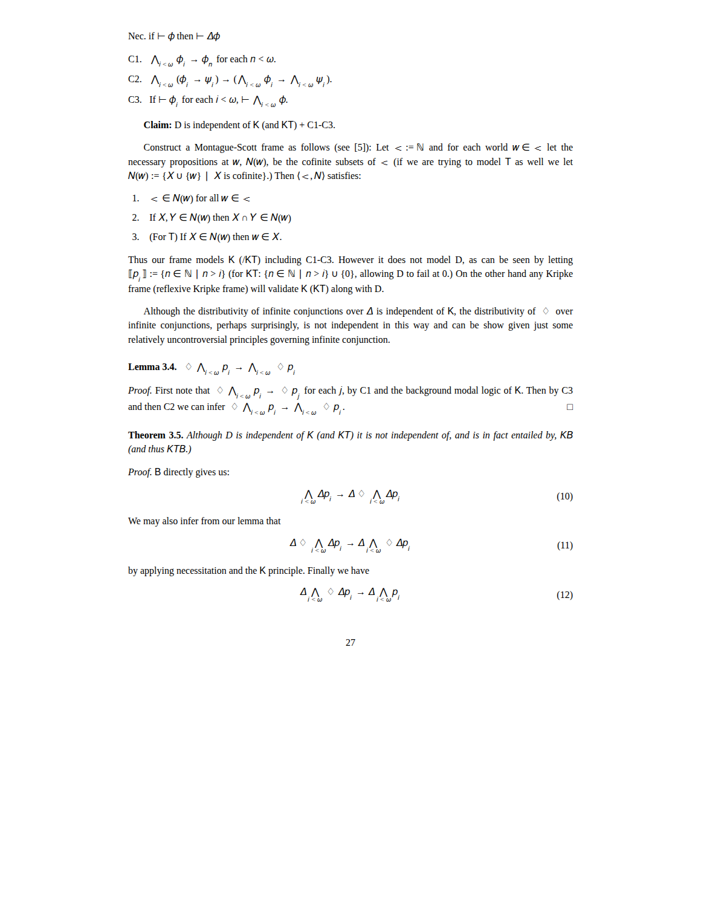Nec. if ⊢ ϕ then ⊢ Δϕ
C1. ⋀i<ω ϕi → ϕn for each n<ω.
C2. ⋀i<ω (ϕi→ψi) → ( ⋀i<ω ϕi → ⋀i<ω ψi ) .
C3. If ⊢ ϕi for each i<ω, ⊢ ⋀i<ω ϕ .
Claim: D is independent of K (and KT) + C1-C3.
Construct a Montague-Scott frame as follows (see [5]): Let 𝈶:=ℕ and for each world w∈𝈶 let the necessary propositions at w, N(w), be the cofinite subsets of 𝈶 (if we are trying to model T as well we let N(w):={X∪{w}∣ X is cofinite}.) Then ⟨𝈶,N⟩ satisfies:
𝈶∈N(w) for all w∈𝈶
If X,Y∈N(w) then X∩Y∈N(w)
(For T) If X∈N(w) then w∈X.
Thus our frame models K (/KT) including C1-C3. However it does not model D, as can be seen by letting ⟦pi⟧:={n∈ℕ∣n>i} (for KT: {n∈ℕ∣n>i}∪{0}, allowing D to fail at 0.) On the other hand any Kripke frame (reflexive Kripke frame) will validate K (KT) along with D.
Although the distributivity of infinite conjunctions over Δ is independent of K, the distributivity of ♢ over infinite conjunctions, perhaps surprisingly, is not independent in this way and can be show given just some relatively uncontroversial principles governing infinite conjunction.
Lemma 3.4. ♢ ⋀i<ω pi → ⋀i<ω ♢ pi
Proof. First note that ♢ ⋀i<ω pi → ♢ pj for each j, by C1 and the background modal logic of K. Then by C3 and then C2 we can infer ♢ ⋀i<ω pi → ⋀i<ω ♢ pi . □
Theorem 3.5. Although D is independent of K (and KT) it is not independent of, and is in fact entailed by, KB (and thus KTB.)
Proof. B directly gives us:
⋀i<ω Δpi → Δ♢ ⋀i<ω Δpi (10)
We may also infer from our lemma that
Δ♢ ⋀i<ω Δpi → Δ ⋀i<ω ♢Δpi (11)
by applying necessitation and the K principle. Finally we have
Δ ⋀i<ω ♢Δpi → Δ ⋀i<ω pi (12)
27